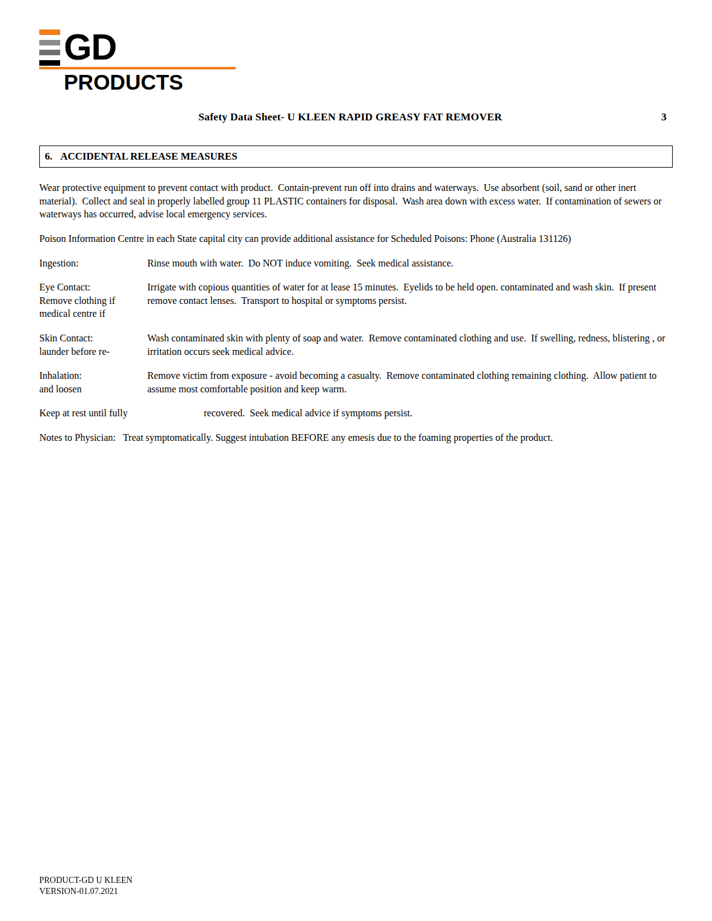GD
PRODUCTS
Safety Data Sheet- U KLEEN RAPID GREASY FAT REMOVER 3
6. ACCIDENTAL RELEASE MEASURES
Wear protective equipment to prevent contact with product. Contain-prevent run off into drains and waterways. Use absorbent (soil, sand or other inert material). Collect and seal in properly labelled group 11 PLASTIC containers for disposal. Wash area down with excess water. If contamination of sewers or waterways has occurred, advise local emergency services.
Poison Information Centre in each State capital city can provide additional assistance for Scheduled Poisons: Phone (Australia 131126)
Ingestion:
Rinse mouth with water. Do NOT induce vomiting. Seek medical assistance.
Eye Contact:
Remove clothing if medical centre if
Irrigate with copious quantities of water for at lease 15 minutes. Eyelids to be held open. contaminated and wash skin. If present remove contact lenses. Transport to hospital or symptoms persist.
Skin Contact:
launder before re-
Wash contaminated skin with plenty of soap and water. Remove contaminated clothing and use. If swelling, redness, blistering , or irritation occurs seek medical advice.
Inhalation:
and loosen
Remove victim from exposure - avoid becoming a casualty. Remove contaminated clothing remaining clothing. Allow patient to assume most comfortable position and keep warm.
Keep at rest until fully recovered. Seek medical advice if symptoms persist.
Notes to Physician: Treat symptomatically. Suggest intubation BEFORE any emesis due to the foaming properties of the product.
PRODUCT-GD U KLEEN
VERSION-01.07.2021